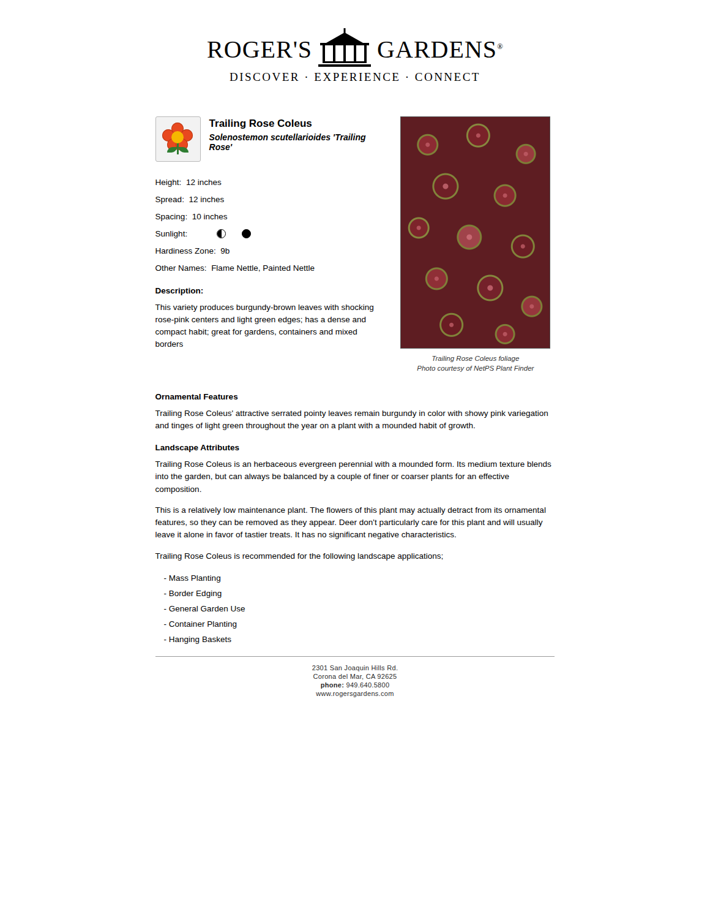ROGER'S GARDENS®
DISCOVER · EXPERIENCE · CONNECT
Trailing Rose Coleus
Solenostemon scutellarioides 'Trailing Rose'
Height: 12 inches
Spread: 12 inches
Spacing: 10 inches
Sunlight:
Hardiness Zone: 9b
Other Names: Flame Nettle, Painted Nettle
Description:
This variety produces burgundy-brown leaves with shocking rose-pink centers and light green edges; has a dense and compact habit; great for gardens, containers and mixed borders
Trailing Rose Coleus foliage
Photo courtesy of NetPS Plant Finder
Ornamental Features
Trailing Rose Coleus' attractive serrated pointy leaves remain burgundy in color with showy pink variegation and tinges of light green throughout the year on a plant with a mounded habit of growth.
Landscape Attributes
Trailing Rose Coleus is an herbaceous evergreen perennial with a mounded form. Its medium texture blends into the garden, but can always be balanced by a couple of finer or coarser plants for an effective composition.
This is a relatively low maintenance plant. The flowers of this plant may actually detract from its ornamental features, so they can be removed as they appear. Deer don't particularly care for this plant and will usually leave it alone in favor of tastier treats. It has no significant negative characteristics.
Trailing Rose Coleus is recommended for the following landscape applications;
Mass Planting
Border Edging
General Garden Use
Container Planting
Hanging Baskets
2301 San Joaquin Hills Rd.
Corona del Mar, CA 92625
phone: 949.640.5800
www.rogersgardens.com